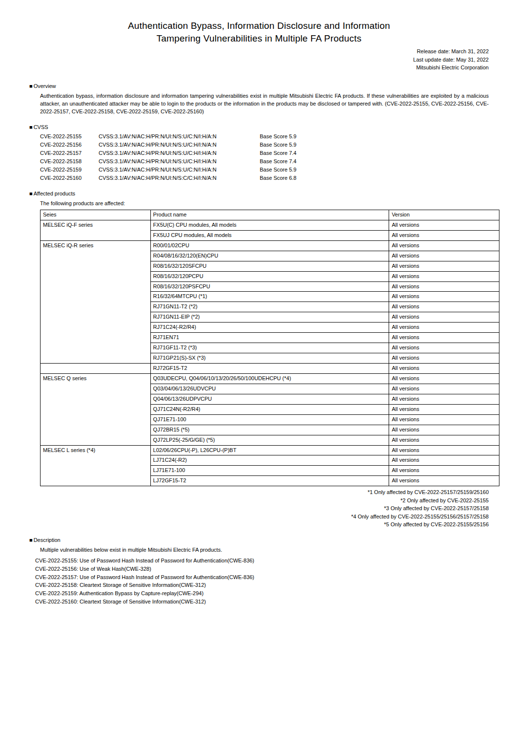Authentication Bypass, Information Disclosure and Information
Tampering Vulnerabilities in Multiple FA Products
Release date: March 31, 2022
Last update date: May 31, 2022
Mitsubishi Electric Corporation
Overview
Authentication bypass, information disclosure and information tampering vulnerabilities exist in multiple Mitsubishi Electric FA products. If these vulnerabilities are exploited by a malicious attacker, an unauthenticated attacker may be able to login to the products or the information in the products may be disclosed or tampered with. (CVE-2022-25155, CVE-2022-25156, CVE-2022-25157, CVE-2022-25158, CVE-2022-25159, CVE-2022-25160)
CVSS
CVE-2022-25155 CVSS:3.1/AV:N/AC:H/PR:N/UI:N/S:U/C:N/I:H/A:N Base Score 5.9
CVE-2022-25156 CVSS:3.1/AV:N/AC:H/PR:N/UI:N/S:U/C:H/I:N/A:N Base Score 5.9
CVE-2022-25157 CVSS:3.1/AV:N/AC:H/PR:N/UI:N/S:U/C:H/I:H/A:N Base Score 7.4
CVE-2022-25158 CVSS:3.1/AV:N/AC:H/PR:N/UI:N/S:U/C:H/I:H/A:N Base Score 7.4
CVE-2022-25159 CVSS:3.1/AV:N/AC:H/PR:N/UI:N/S:U/C:N/I:H/A:N Base Score 5.9
CVE-2022-25160 CVSS:3.1/AV:N/AC:H/PR:N/UI:N/S:C/C:H/I:N/A:N Base Score 6.8
Affected products
The following products are affected:
| Seies | Product name | Version |
| --- | --- | --- |
| MELSEC iQ-F series | FX5U(C) CPU modules, All models | All versions |
| FX5UJ CPU modules, All models | All versions |
| MELSEC iQ-R series | R00/01/02CPU | All versions |
| R04/08/16/32/120(EN)CPU | All versions |
| R08/16/32/120SFCPU | All versions |
| R08/16/32/120PCPU | All versions |
| R08/16/32/120PSFCPU | All versions |
| R16/32/64MTCPU (*1) | All versions |
| RJ71GN11-T2 (*2) | All versions |
| RJ71GN11-EIP (*2) | All versions |
| RJ71C24(-R2/R4) | All versions |
| RJ71EN71 | All versions |
| RJ71GF11-T2 (*3) | All versions |
| RJ71GP21(S)-SX (*3) | All versions |
| | RJ72GF15-T2 | All versions |
| MELSEC Q series | Q03UDECPU, Q04/06/10/13/20/26/50/100UDEHCPU (*4) | All versions |
| Q03/04/06/13/26UDVCPU | All versions |
| Q04/06/13/26UDPVCPU | All versions |
| QJ71C24N(-R2/R4) | All versions |
| QJ71E71-100 | All versions |
| QJ72BR15 (*5) | All versions |
| QJ72LP25(-25/G/GE) (*5) | All versions |
| MELSEC L series (*4) | L02/06/26CPU(-P), L26CPU-(P)BT | All versions |
| LJ71C24(-R2) | All versions |
| LJ71E71-100 | All versions |
| LJ72GF15-T2 | All versions |
*1 Only affected by CVE-2022-25157/25159/25160
*2 Only affected by CVE-2022-25155
*3 Only affected by CVE-2022-25157/25158
*4 Only affected by CVE-2022-25155/25156/25157/25158
*5 Only affected by CVE-2022-25155/25156
Description
Multiple vulnerabilities below exist in multiple Mitsubishi Electric FA products.
CVE-2022-25155: Use of Password Hash Instead of Password for Authentication(CWE-836)
CVE-2022-25156: Use of Weak Hash(CWE-328)
CVE-2022-25157: Use of Password Hash Instead of Password for Authentication(CWE-836)
CVE-2022-25158: Cleartext Storage of Sensitive Information(CWE-312)
CVE-2022-25159: Authentication Bypass by Capture-replay(CWE-294)
CVE-2022-25160: Cleartext Storage of Sensitive Information(CWE-312)